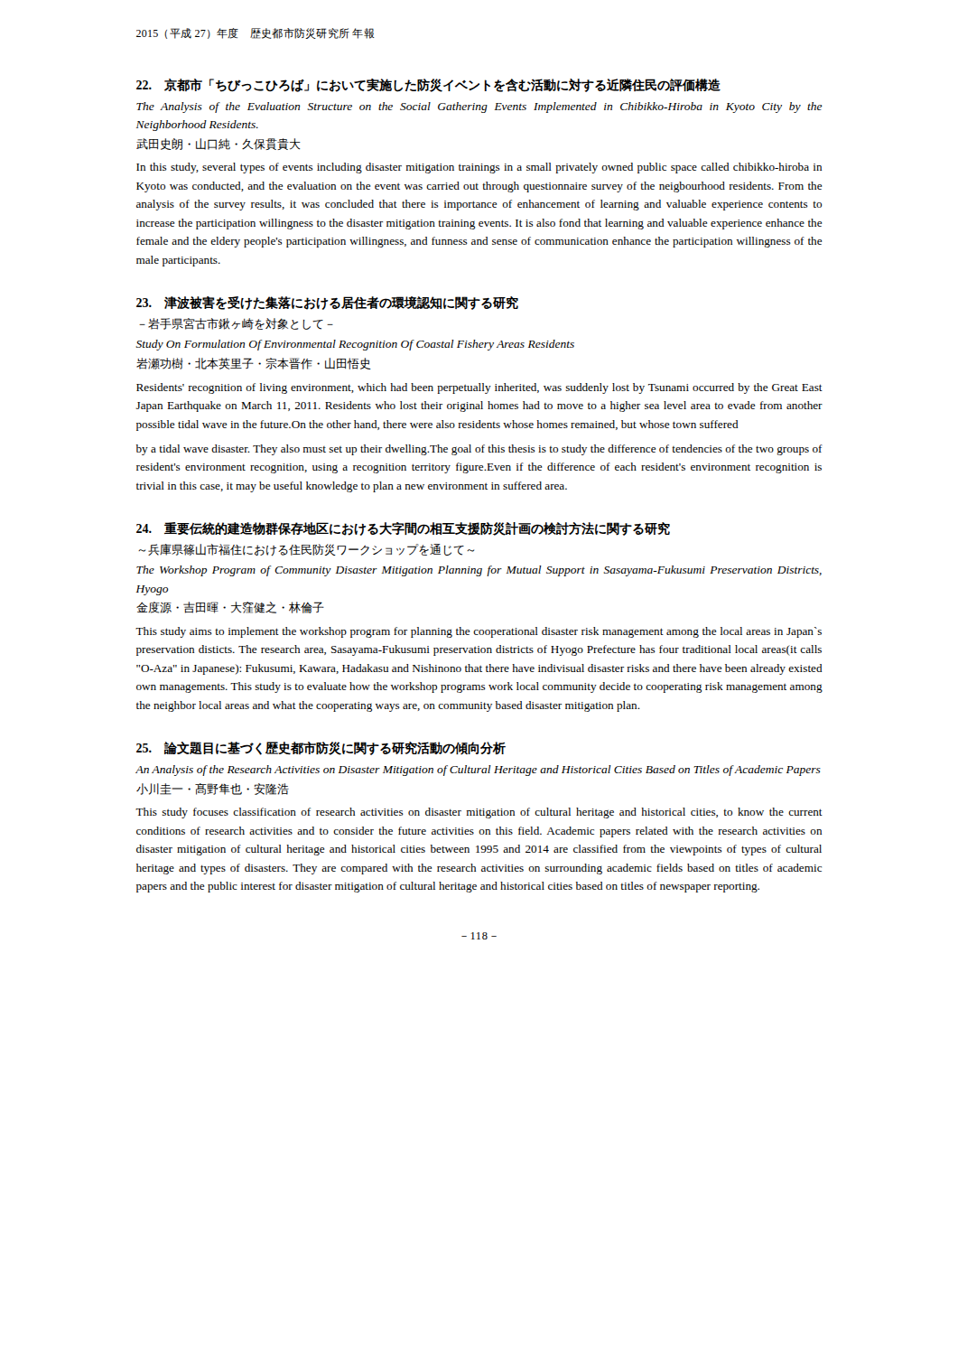2015（平成 27）年度　歴史都市防災研究所 年報
22.　京都市「ちびっこひろば」において実施した防災イベントを含む活動に対する近隣住民の評価構造
The Analysis of the Evaluation Structure on the Social Gathering Events Implemented in Chibikko-Hiroba in Kyoto City by the Neighborhood Residents.
武田史朗・山口純・久保貫貴大
In this study, several types of events including disaster mitigation trainings in a small privately owned public space called chibikko-hiroba in Kyoto was conducted, and the evaluation on the event was carried out through questionnaire survey of the neigbourhood residents. From the analysis of the survey results, it was concluded that there is importance of enhancement of learning and valuable experience contents to increase the participation willingness to the disaster mitigation training events. It is also fond that learning and valuable experience enhance the female and the eldery people's participation willingness, and funness and sense of communication enhance the participation willingness of the male participants.
23.　津波被害を受けた集落における居住者の環境認知に関する研究
－岩手県宮古市鍬ヶ崎を対象として－
Study On Formulation Of Environmental Recognition Of Coastal Fishery Areas Residents
岩瀬功樹・北本英里子・宗本晋作・山田悟史
Residents' recognition of living environment, which had been perpetually inherited, was suddenly lost by Tsunami occurred by the Great East Japan Earthquake on March 11, 2011. Residents who lost their original homes had to move to a higher sea level area to evade from another possible tidal wave in the future.On the other hand, there were also residents whose homes remained, but whose town suffered
by a tidal wave disaster. They also must set up their dwelling.The goal of this thesis is to study the difference of tendencies of the two groups of resident's environment recognition, using a recognition territory figure.Even if the difference of each resident's environment recognition is trivial in this case, it may be useful knowledge to plan a new environment in suffered area.
24.　重要伝統的建造物群保存地区における大字間の相互支援防災計画の検討方法に関する研究
～兵庫県篠山市福住における住民防災ワークショップを通じて～
The Workshop Program of Community Disaster Mitigation Planning for Mutual Support in Sasayama-Fukusumi Preservation Districts, Hyogo
金度源・吉田暉・大窪健之・林倫子
This study aims to implement the workshop program for planning the cooperational disaster risk management among the local areas in Japan`s preservation disticts. The research area, Sasayama-Fukusumi preservation districts of Hyogo Prefecture has four traditional local areas(it calls "O-Aza" in Japanese): Fukusumi, Kawara, Hadakasu and Nishinono that there have indivisual disaster risks and there have been already existed own managements. This study is to evaluate how the workshop programs work local community decide to cooperating risk management among the neighbor local areas and what the cooperating ways are, on community based disaster mitigation plan.
25.　論文題目に基づく歴史都市防災に関する研究活動の傾向分析
An Analysis of the Research Activities on Disaster Mitigation of Cultural Heritage and Historical Cities Based on Titles of Academic Papers
小川圭一・髙野隼也・安隆浩
This study focuses classification of research activities on disaster mitigation of cultural heritage and historical cities, to know the current conditions of research activities and to consider the future activities on this field. Academic papers related with the research activities on disaster mitigation of cultural heritage and historical cities between 1995 and 2014 are classified from the viewpoints of types of cultural heritage and types of disasters. They are compared with the research activities on surrounding academic fields based on titles of academic papers and the public interest for disaster mitigation of cultural heritage and historical cities based on titles of newspaper reporting.
－118－